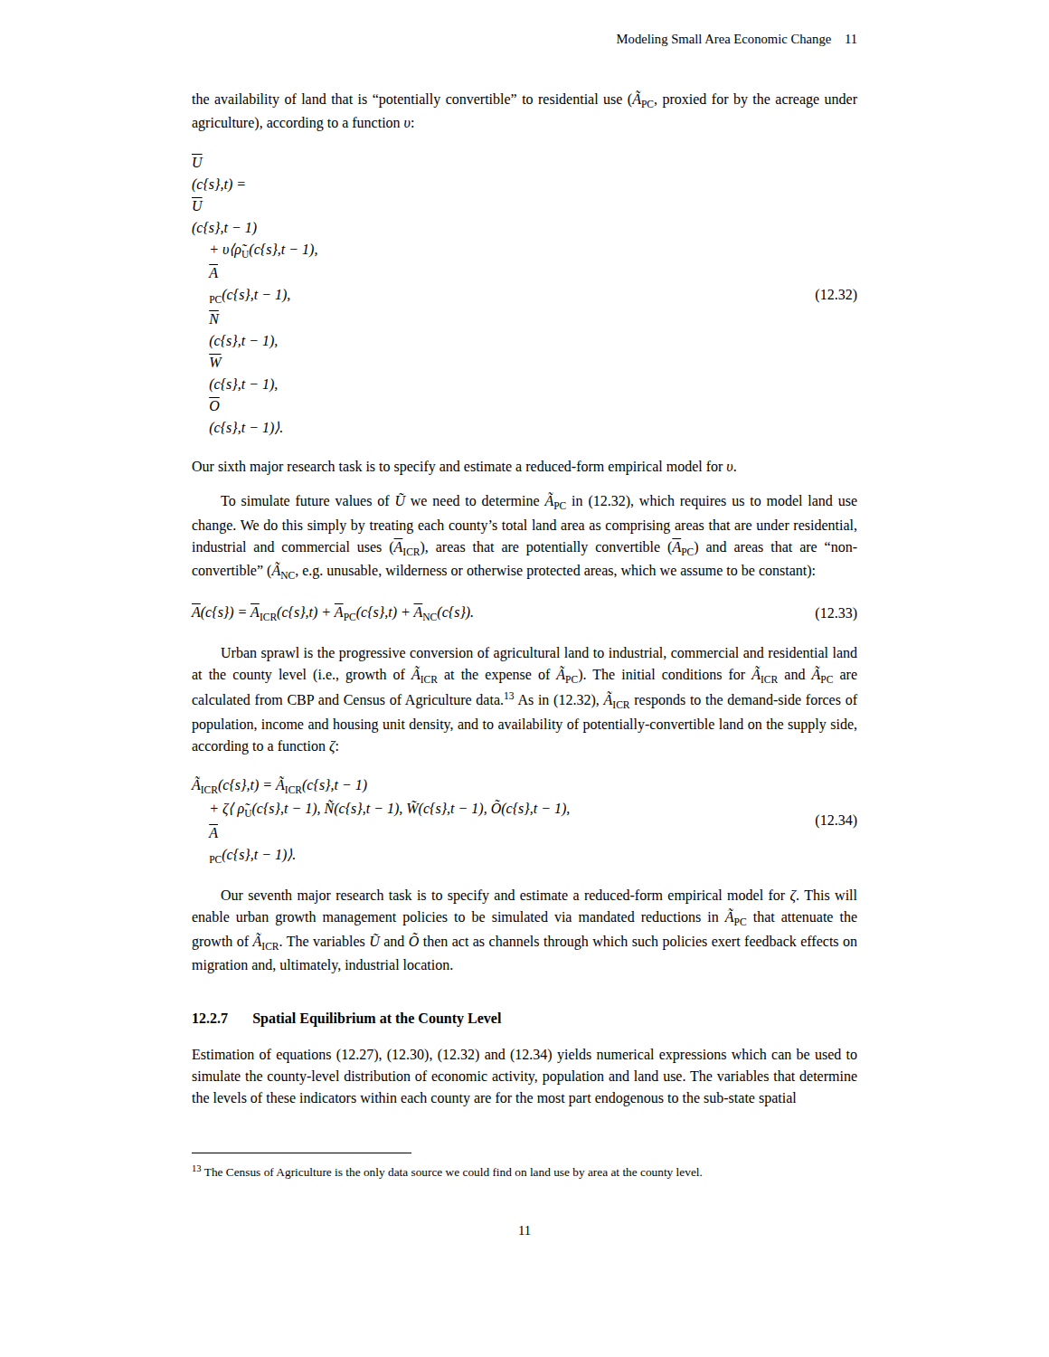Modeling Small Area Economic Change 11
the availability of land that is “potentially convertible” to residential use (ÃPC, proxied for by the acreage under agriculture), according to a function υ:
U(c{s},t) = U(c{s},t − 1) + υ⟨ρ̃U(c{s},t − 1), APC(c{s},t − 1), N(c{s},t − 1), W(c{s},t − 1), O(c{s},t − 1)⟩.
(12.32)
Our sixth major research task is to specify and estimate a reduced-form empirical model for υ.
To simulate future values of Ũ we need to determine ÃPC in (12.32), which requires us to model land use change. We do this simply by treating each county’s total land area as comprising areas that are under residential, industrial and commercial uses (AICR), areas that are potentially convertible (APC) and areas that are “non-convertible” (ÃNC, e.g. unusable, wilderness or otherwise protected areas, which we assume to be constant):
A(c{s}) = AICR(c{s},t) + APC(c{s},t) + ANC(c{s}).
(12.33)
Urban sprawl is the progressive conversion of agricultural land to industrial, commercial and residential land at the county level (i.e., growth of ÃICR at the expense of ÃPC). The initial conditions for ÃICR and ÃPC are calculated from CBP and Census of Agriculture data.13 As in (12.32), ÃICR responds to the demand-side forces of population, income and housing unit density, and to availability of potentially-convertible land on the supply side, according to a function ζ:
ÃICR(c{s},t) = ÃICR(c{s},t − 1) + ζ⟨ ρ̃U(c{s},t − 1), Ñ(c{s},t − 1), W̃(c{s},t − 1), Õ(c{s},t − 1), APC(c{s},t − 1)⟩.
(12.34)
Our seventh major research task is to specify and estimate a reduced-form empirical model for ζ. This will enable urban growth management policies to be simulated via mandated reductions in ÃPC that attenuate the growth of ÃICR. The variables Ũ and Õ then act as channels through which such policies exert feedback effects on migration and, ultimately, industrial location.
12.2.7 Spatial Equilibrium at the County Level
Estimation of equations (12.27), (12.30), (12.32) and (12.34) yields numerical expressions which can be used to simulate the county-level distribution of economic activity, population and land use. The variables that determine the levels of these indicators within each county are for the most part endogenous to the sub-state spatial
13 The Census of Agriculture is the only data source we could find on land use by area at the county level.
11